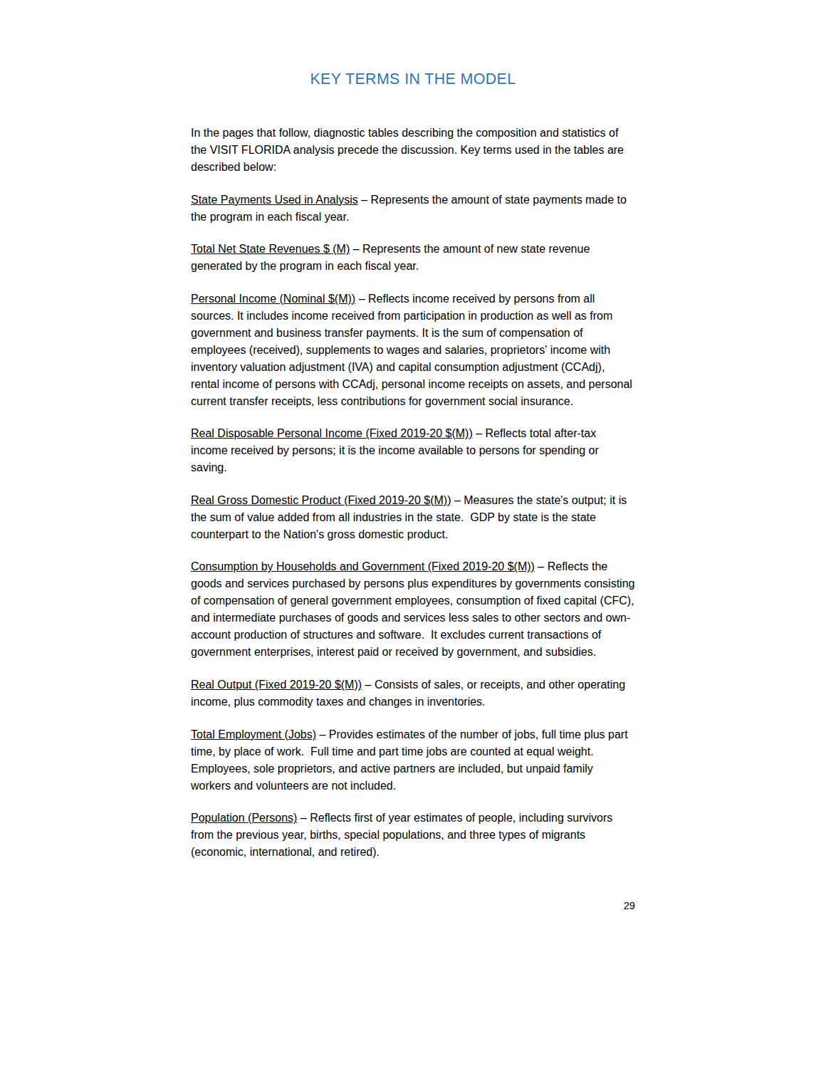KEY TERMS IN THE MODEL
In the pages that follow, diagnostic tables describing the composition and statistics of the VISIT FLORIDA analysis precede the discussion. Key terms used in the tables are described below:
State Payments Used in Analysis – Represents the amount of state payments made to the program in each fiscal year.
Total Net State Revenues $ (M) – Represents the amount of new state revenue generated by the program in each fiscal year.
Personal Income (Nominal $(M)) – Reflects income received by persons from all sources. It includes income received from participation in production as well as from government and business transfer payments. It is the sum of compensation of employees (received), supplements to wages and salaries, proprietors' income with inventory valuation adjustment (IVA) and capital consumption adjustment (CCAdj), rental income of persons with CCAdj, personal income receipts on assets, and personal current transfer receipts, less contributions for government social insurance.
Real Disposable Personal Income (Fixed 2019-20 $(M)) – Reflects total after-tax income received by persons; it is the income available to persons for spending or saving.
Real Gross Domestic Product (Fixed 2019-20 $(M)) – Measures the state's output; it is the sum of value added from all industries in the state. GDP by state is the state counterpart to the Nation's gross domestic product.
Consumption by Households and Government (Fixed 2019-20 $(M)) – Reflects the goods and services purchased by persons plus expenditures by governments consisting of compensation of general government employees, consumption of fixed capital (CFC), and intermediate purchases of goods and services less sales to other sectors and own-account production of structures and software. It excludes current transactions of government enterprises, interest paid or received by government, and subsidies.
Real Output (Fixed 2019-20 $(M)) – Consists of sales, or receipts, and other operating income, plus commodity taxes and changes in inventories.
Total Employment (Jobs) – Provides estimates of the number of jobs, full time plus part time, by place of work. Full time and part time jobs are counted at equal weight. Employees, sole proprietors, and active partners are included, but unpaid family workers and volunteers are not included.
Population (Persons) – Reflects first of year estimates of people, including survivors from the previous year, births, special populations, and three types of migrants (economic, international, and retired).
29